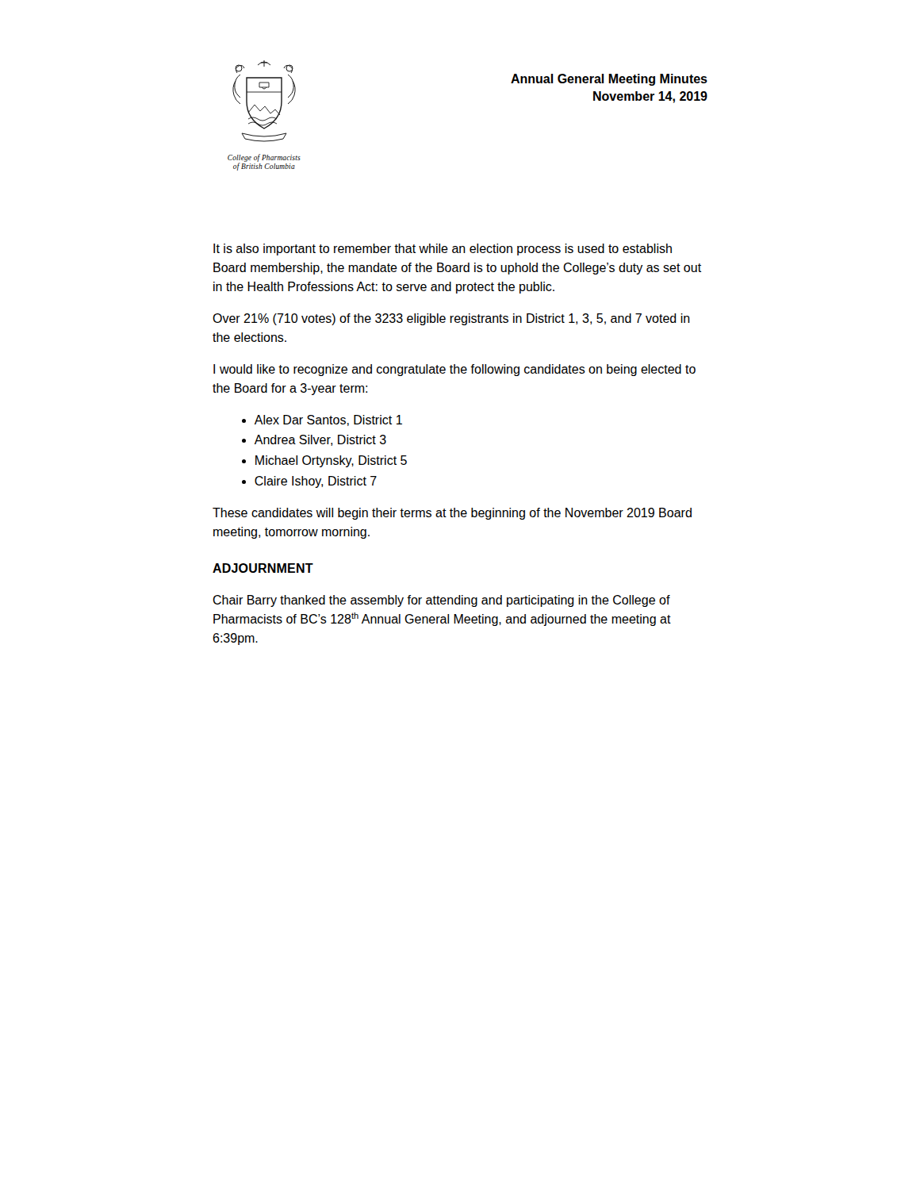College of Pharmacists
of British Columbia
Annual General Meeting Minutes
November 14, 2019
It is also important to remember that while an election process is used to establish Board membership, the mandate of the Board is to uphold the College’s duty as set out in the Health Professions Act: to serve and protect the public.
Over 21% (710 votes) of the 3233 eligible registrants in District 1, 3, 5, and 7 voted in the elections.
I would like to recognize and congratulate the following candidates on being elected to the Board for a 3-year term:
Alex Dar Santos, District 1
Andrea Silver, District 3
Michael Ortynsky, District 5
Claire Ishoy, District 7
These candidates will begin their terms at the beginning of the November 2019 Board meeting, tomorrow morning.
Adjournment
Chair Barry thanked the assembly for attending and participating in the College of Pharmacists of BC’s 128th Annual General Meeting, and adjourned the meeting at 6:39pm.